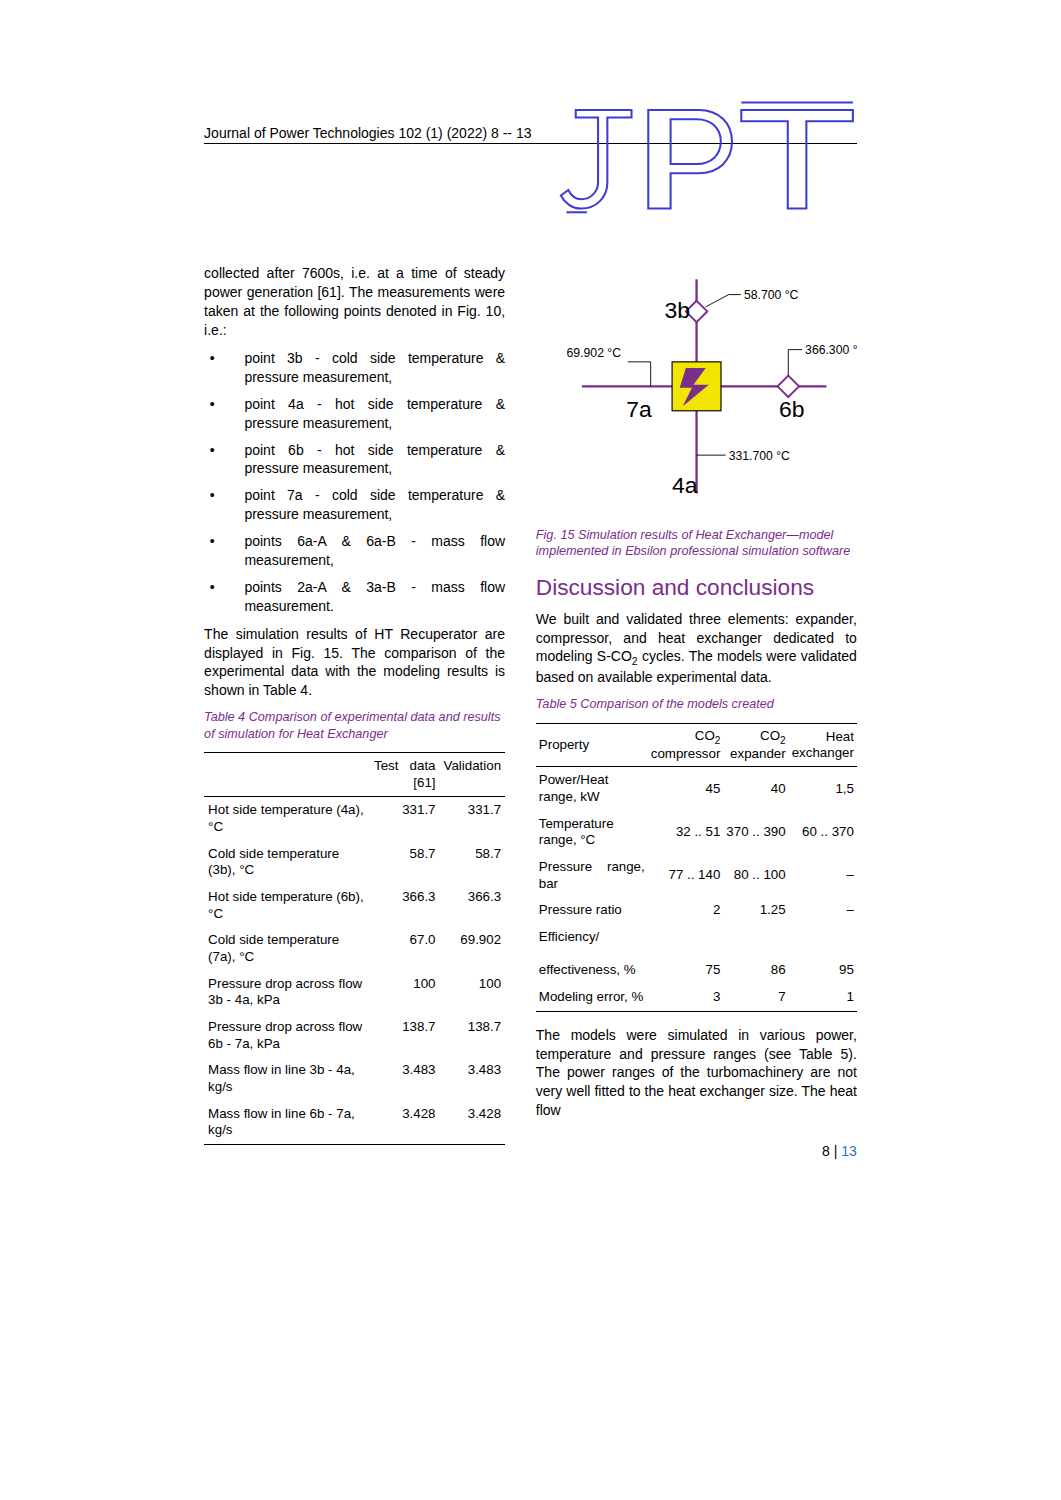Journal of Power Technologies 102 (1) (2022) 8 -- 13
collected after 7600s, i.e. at a time of steady power generation [61]. The measurements were taken at the following points denoted in Fig. 10, i.e.:
point 3b - cold side temperature & pressure measurement,
point 4a - hot side temperature & pressure measurement,
point 6b - hot side temperature & pressure measurement,
point 7a - cold side temperature & pressure measurement,
points 6a-A & 6a-B - mass flow measurement,
points 2a-A & 3a-B - mass flow measurement.
The simulation results of HT Recuperator are displayed in Fig. 15. The comparison of the experimental data with the modeling results is shown in Table 4.
Table 4 Comparison of experimental data and results of simulation for Heat Exchanger
| | Test data [61] | Validation |
| --- | --- | --- |
| Hot side temperature (4a), °C | 331.7 | 331.7 |
| Cold side temperature (3b), °C | 58.7 | 58.7 |
| Hot side temperature (6b), °C | 366.3 | 366.3 |
| Cold side temperature (7a), °C | 67.0 | 69.902 |
| Pressure drop across flow 3b - 4a, kPa | 100 | 100 |
| Pressure drop across flow 6b - 7a, kPa | 138.7 | 138.7 |
| Mass flow in line 3b - 4a, kg/s | 3.483 | 3.483 |
| Mass flow in line 6b - 7a, kg/s | 3.428 | 3.428 |
3b 58.700 °C 366.300 °C 6b 69.902 °C 7a 331.700 °C 4a
Fig. 15 Simulation results of Heat Exchanger—model implemented in Ebsilon professional simulation software
Discussion and conclusions
We built and validated three elements: expander, compressor, and heat exchanger dedicated to modeling S-CO2 cycles. The models were validated based on available experimental data.
Table 5 Comparison of the models created
| Property | CO 2 compressor | CO 2 expander | Heat exchanger |
| --- | --- | --- | --- |
| Power/Heat range, kW | 45 | 40 | 1,5 |
| Temperature range, °C | 32 .. 51 | 370 .. 390 | 60 .. 370 |
| Pressure range, bar | 77 .. 140 | 80 .. 100 | – |
| Pressure ratio | 2 | 1.25 | – |
| Efficiency/ effectiveness, % | 75 | 86 | 95 |
| Modeling error, % | 3 | 7 | 1 |
The models were simulated in various power, temperature and pressure ranges (see Table 5). The power ranges of the turbomachinery are not very well fitted to the heat exchanger size. The heat flow
8 | 13